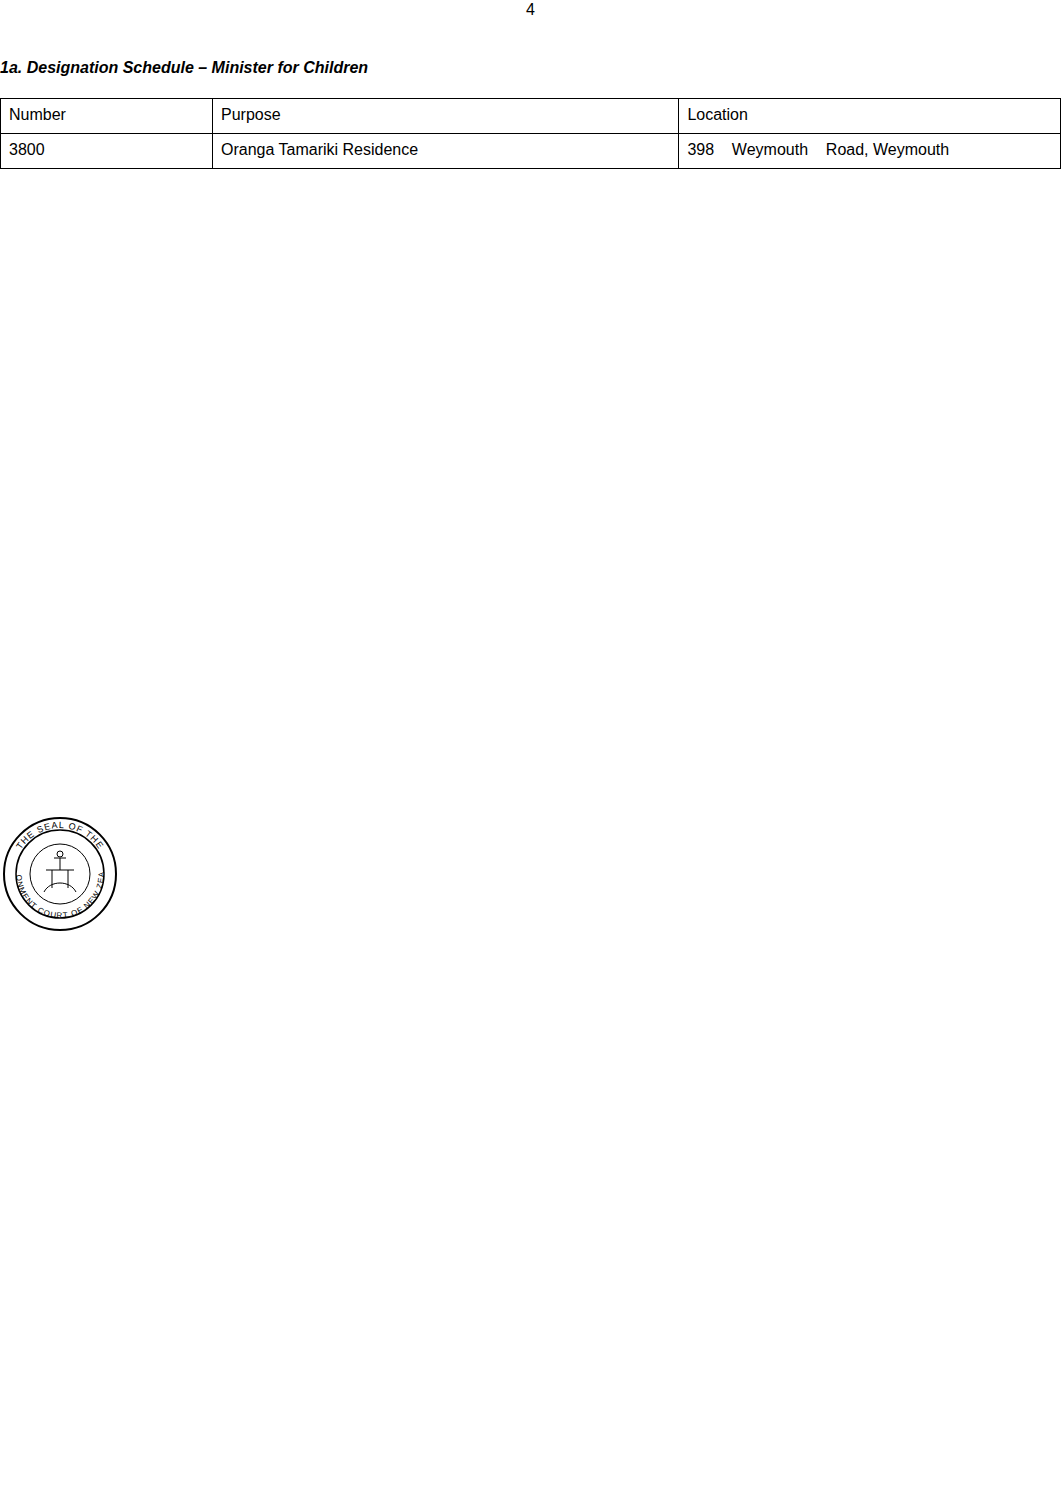4
1a. Designation Schedule – Minister for Children
| Number | Purpose | Location |
| --- | --- | --- |
| 3800 | Oranga Tamariki Residence | 398 Weymouth Road, Weymouth |
THE SEAL OF THE ENVIRONMENT COURT OF NEW ZEALAND